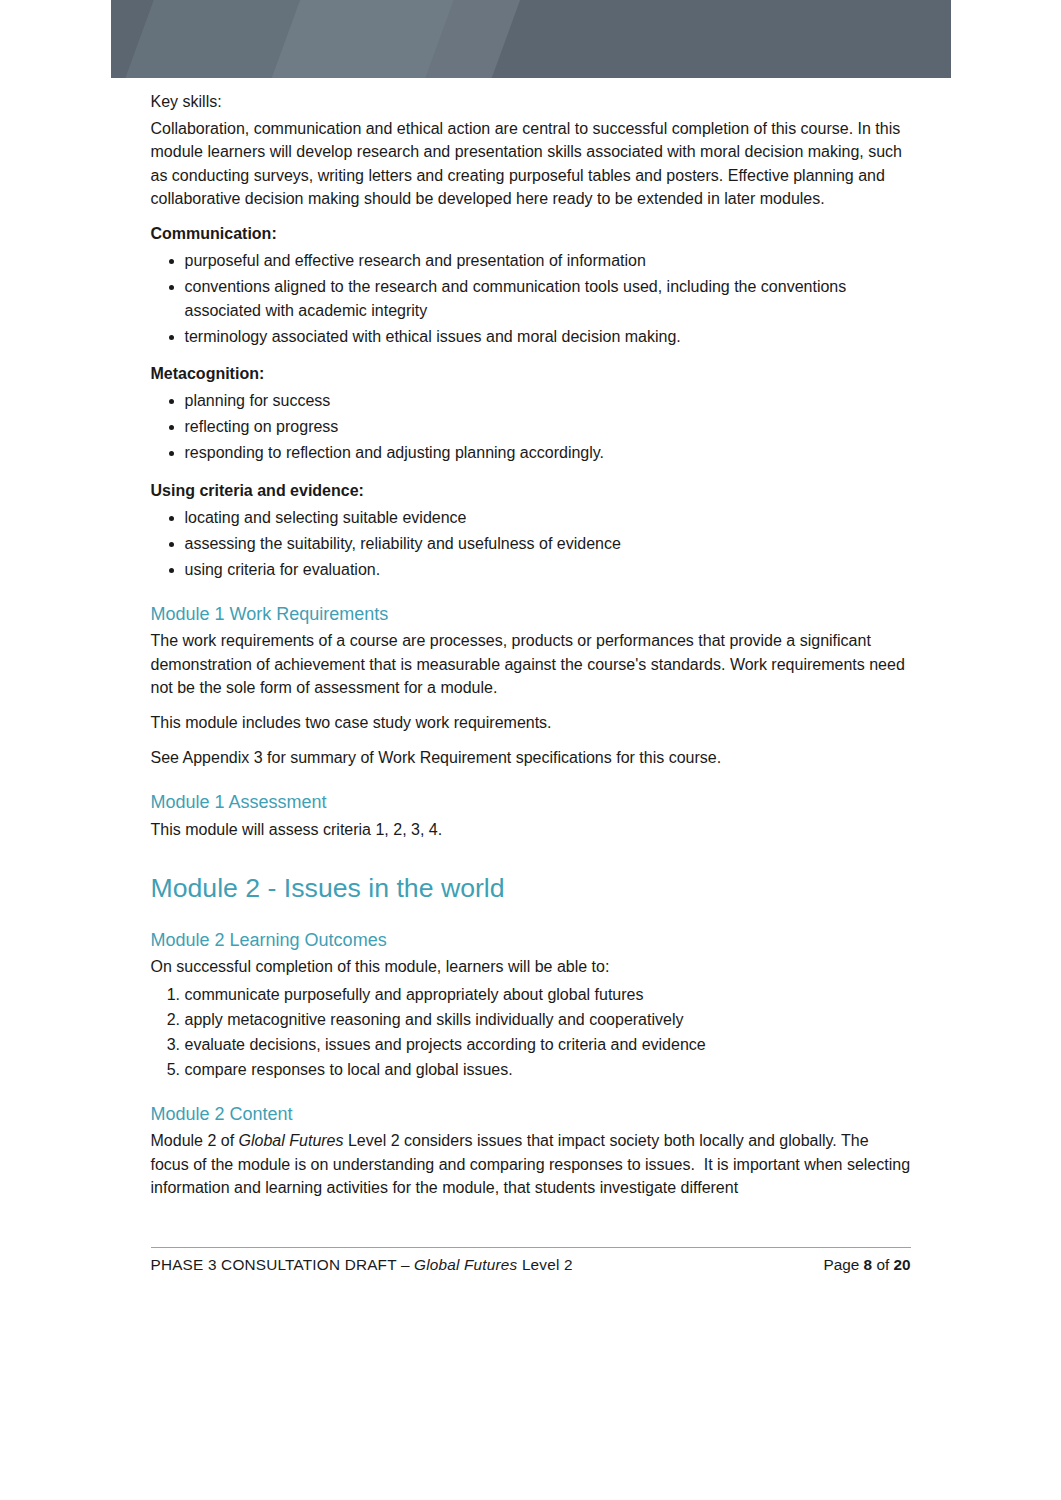Key skills:
Collaboration, communication and ethical action are central to successful completion of this course. In this module learners will develop research and presentation skills associated with moral decision making, such as conducting surveys, writing letters and creating purposeful tables and posters. Effective planning and collaborative decision making should be developed here ready to be extended in later modules.
Communication:
purposeful and effective research and presentation of information
conventions aligned to the research and communication tools used, including the conventions associated with academic integrity
terminology associated with ethical issues and moral decision making.
Metacognition:
planning for success
reflecting on progress
responding to reflection and adjusting planning accordingly.
Using criteria and evidence:
locating and selecting suitable evidence
assessing the suitability, reliability and usefulness of evidence
using criteria for evaluation.
Module 1 Work Requirements
The work requirements of a course are processes, products or performances that provide a significant demonstration of achievement that is measurable against the course's standards. Work requirements need not be the sole form of assessment for a module.
This module includes two case study work requirements.
See Appendix 3 for summary of Work Requirement specifications for this course.
Module 1 Assessment
This module will assess criteria 1, 2, 3, 4.
Module 2 - Issues in the world
Module 2 Learning Outcomes
On successful completion of this module, learners will be able to:
communicate purposefully and appropriately about global futures
apply metacognitive reasoning and skills individually and cooperatively
evaluate decisions, issues and projects according to criteria and evidence
compare responses to local and global issues.
Module 2 Content
Module 2 of Global Futures Level 2 considers issues that impact society both locally and globally. The focus of the module is on understanding and comparing responses to issues. It is important when selecting information and learning activities for the module, that students investigate different
PHASE 3 CONSULTATION DRAFT – Global Futures Level 2
Page 8 of 20